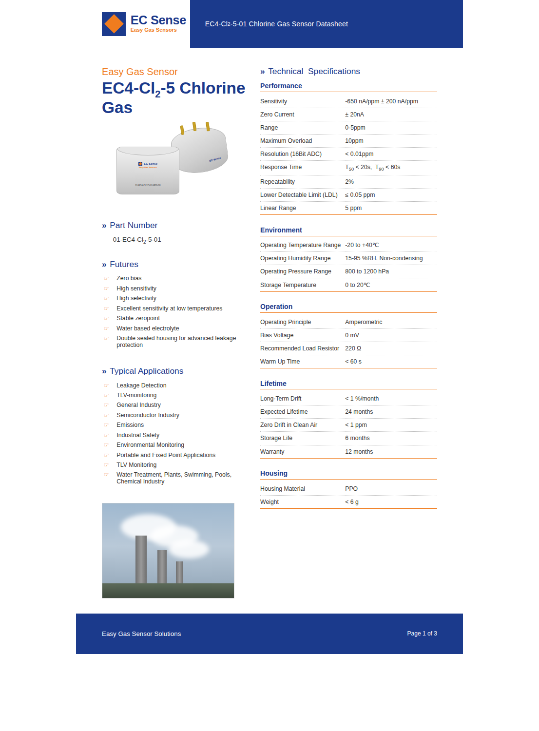EC Sense
Easy Gas Sensors
EC4-Cl2-5-01 Chlorine Gas Sensor Datasheet
Easy Gas Sensor
EC4-Cl2-5 Chlorine Gas
EC Sense
EC Sense
Easy Gas Sensors
01-EC4-CL2-5-01-R00-00
» Part Number
01-EC4-Cl2-5-01
» Futures
☞Zero bias
☞High sensitivity
☞High selectivity
☞Excellent sensitivity at low temperatures
☞Stable zeropoint
☞Water based electrolyte
☞Double sealed housing for advanced leakage protection
» Typical Applications
☞Leakage Detection
☞TLV-monitoring
☞General Industry
☞Semiconductor Industry
☞Emissions
☞Industrial Safety
☞Environmental Monitoring
☞Portable and Fixed Point Applications
☞TLV Monitoring
☞Water Treatment, Plants, Swimming, Pools, Chemical Industry
» Technical Specifications
Performance
| Sensitivity | -650 nA/ppm ± 200 nA/ppm |
| Zero Current | ± 20nA |
| Range | 0-5ppm |
| Maximum Overload | 10ppm |
| Resolution (16Bit ADC) | < 0.01ppm |
| Response Time | T 50 < 20s, T 90 < 60s |
| Repeatability | 2% |
| Lower Detectable Limit (LDL) | ≤ 0.05 ppm |
| Linear Range | 5 ppm |
Environment
| Operating Temperature Range | -20 to +40℃ |
| Operating Humidity Range | 15-95 %RH. Non-condensing |
| Operating Pressure Range | 800 to 1200 hPa |
| Storage Temperature | 0 to 20℃ |
Operation
| Operating Principle | Amperometric |
| Bias Voltage | 0 mV |
| Recommended Load Resistor | 220 Ω |
| Warm Up Time | < 60 s |
Lifetime
| Long-Term Drift | < 1 %/month |
| Expected Lifetime | 24 months |
| Zero Drift in Clean Air | < 1 ppm |
| Storage Life | 6 months |
| Warranty | 12 months |
Housing
| Housing Material | PPO |
| Weight | < 6 g |
Easy Gas Sensor Solutions
Page 1 of 3